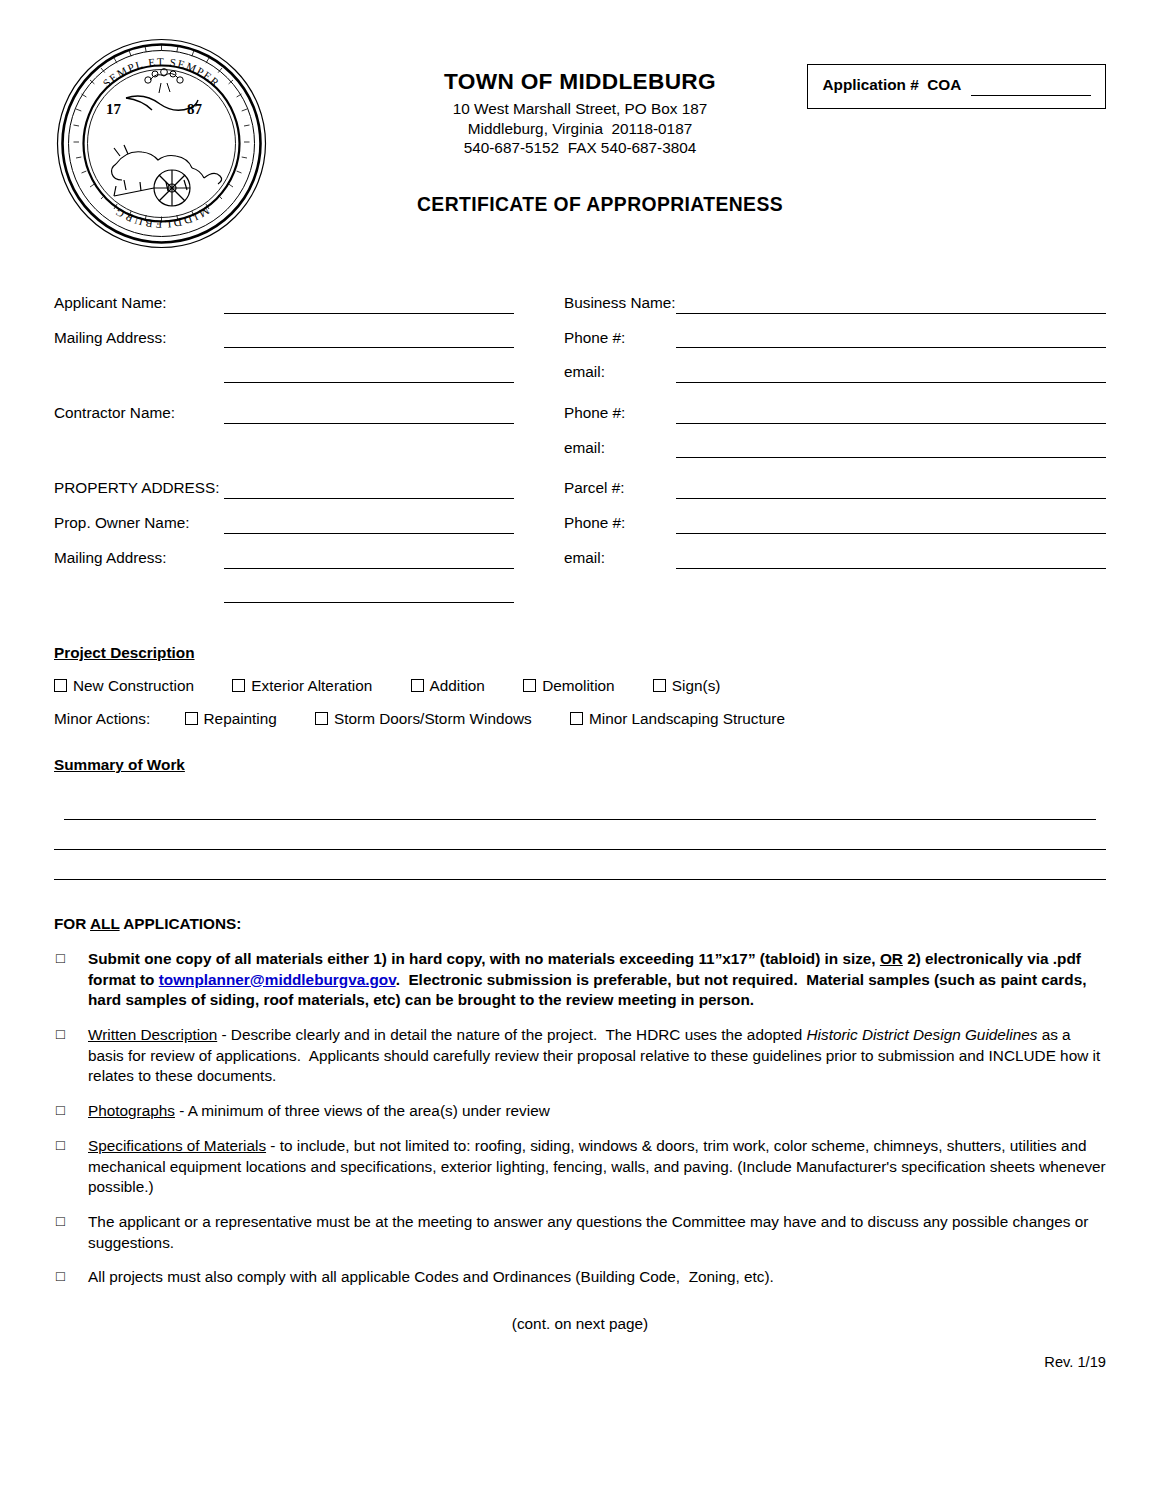SEMPL ET SEMPER MIDDLEBURG 17 87
TOWN OF MIDDLEBURG
10 West Marshall Street, PO Box 187
Middleburg, Virginia 20118-0187
540-687-5152 FAX 540-687-3804
Application # COA
CERTIFICATE OF APPROPRIATENESS
| Applicant Name: | | | Business Name: | |
| Mailing Address: | | | Phone #: | |
| | | | email: | |
| Contractor Name: | | | Phone #: | |
| | | | email: | |
| PROPERTY ADDRESS: | | | Parcel #: | |
| Prop. Owner Name: | | | Phone #: | |
| Mailing Address: | | | email: | |
Project Description
New Construction Exterior Alteration Addition Demolition Sign(s)
Minor Actions: Repainting Storm Doors/Storm Windows Minor Landscaping Structure
Summary of Work
FOR ALL APPLICATIONS:
Submit one copy of all materials either 1) in hard copy, with no materials exceeding 11”x17” (tabloid) in size, OR 2) electronically via .pdf format to townplanner@middleburgva.gov. Electronic submission is preferable, but not required. Material samples (such as paint cards, hard samples of siding, roof materials, etc) can be brought to the review meeting in person.
Written Description - Describe clearly and in detail the nature of the project. The HDRC uses the adopted Historic District Design Guidelines as a basis for review of applications. Applicants should carefully review their proposal relative to these guidelines prior to submission and INCLUDE how it relates to these documents.
Photographs - A minimum of three views of the area(s) under review
Specifications of Materials - to include, but not limited to: roofing, siding, windows & doors, trim work, color scheme, chimneys, shutters, utilities and mechanical equipment locations and specifications, exterior lighting, fencing, walls, and paving. (Include Manufacturer's specification sheets whenever possible.)
The applicant or a representative must be at the meeting to answer any questions the Committee may have and to discuss any possible changes or suggestions.
All projects must also comply with all applicable Codes and Ordinances (Building Code, Zoning, etc).
(cont. on next page)
Rev. 1/19